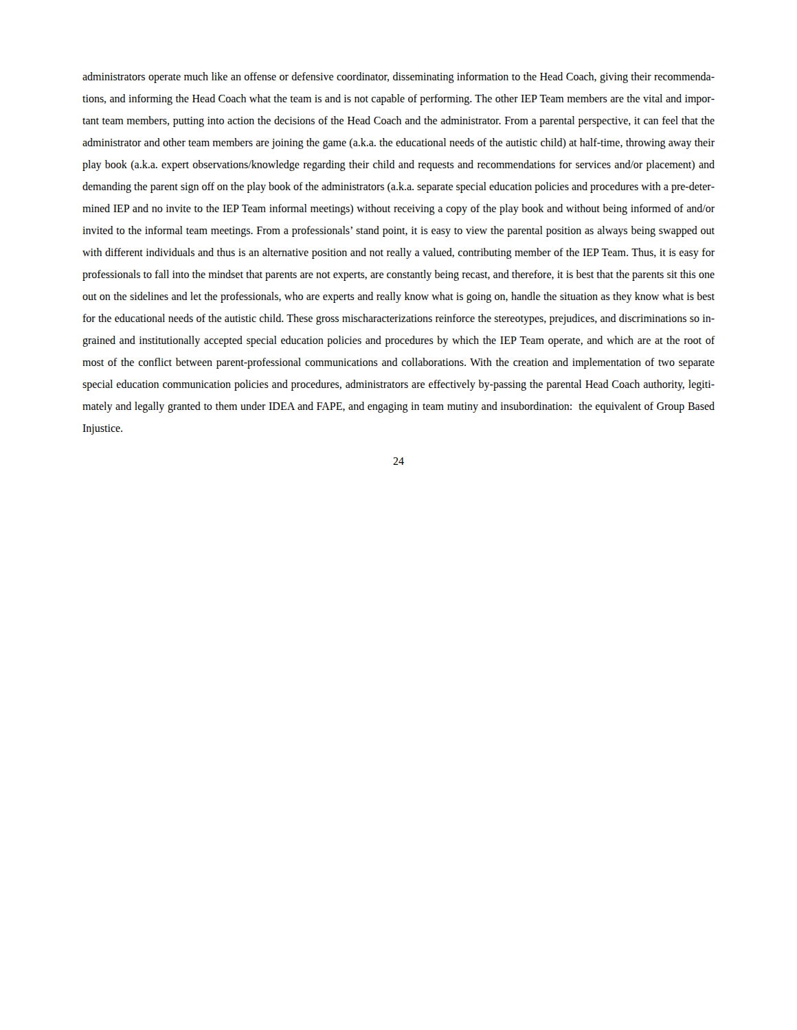administrators operate much like an offense or defensive coordinator, disseminating information to the Head Coach, giving their recommendations, and informing the Head Coach what the team is and is not capable of performing. The other IEP Team members are the vital and important team members, putting into action the decisions of the Head Coach and the administrator. From a parental perspective, it can feel that the administrator and other team members are joining the game (a.k.a. the educational needs of the autistic child) at half-time, throwing away their play book (a.k.a. expert observations/knowledge regarding their child and requests and recommendations for services and/or placement) and demanding the parent sign off on the play book of the administrators (a.k.a. separate special education policies and procedures with a pre-determined IEP and no invite to the IEP Team informal meetings) without receiving a copy of the play book and without being informed of and/or invited to the informal team meetings. From a professionals’ stand point, it is easy to view the parental position as always being swapped out with different individuals and thus is an alternative position and not really a valued, contributing member of the IEP Team. Thus, it is easy for professionals to fall into the mindset that parents are not experts, are constantly being recast, and therefore, it is best that the parents sit this one out on the sidelines and let the professionals, who are experts and really know what is going on, handle the situation as they know what is best for the educational needs of the autistic child. These gross mischaracterizations reinforce the stereotypes, prejudices, and discriminations so ingrained and institutionally accepted special education policies and procedures by which the IEP Team operate, and which are at the root of most of the conflict between parent-professional communications and collaborations. With the creation and implementation of two separate special education communication policies and procedures, administrators are effectively by-passing the parental Head Coach authority, legitimately and legally granted to them under IDEA and FAPE, and engaging in team mutiny and insubordination: the equivalent of Group Based Injustice.
24